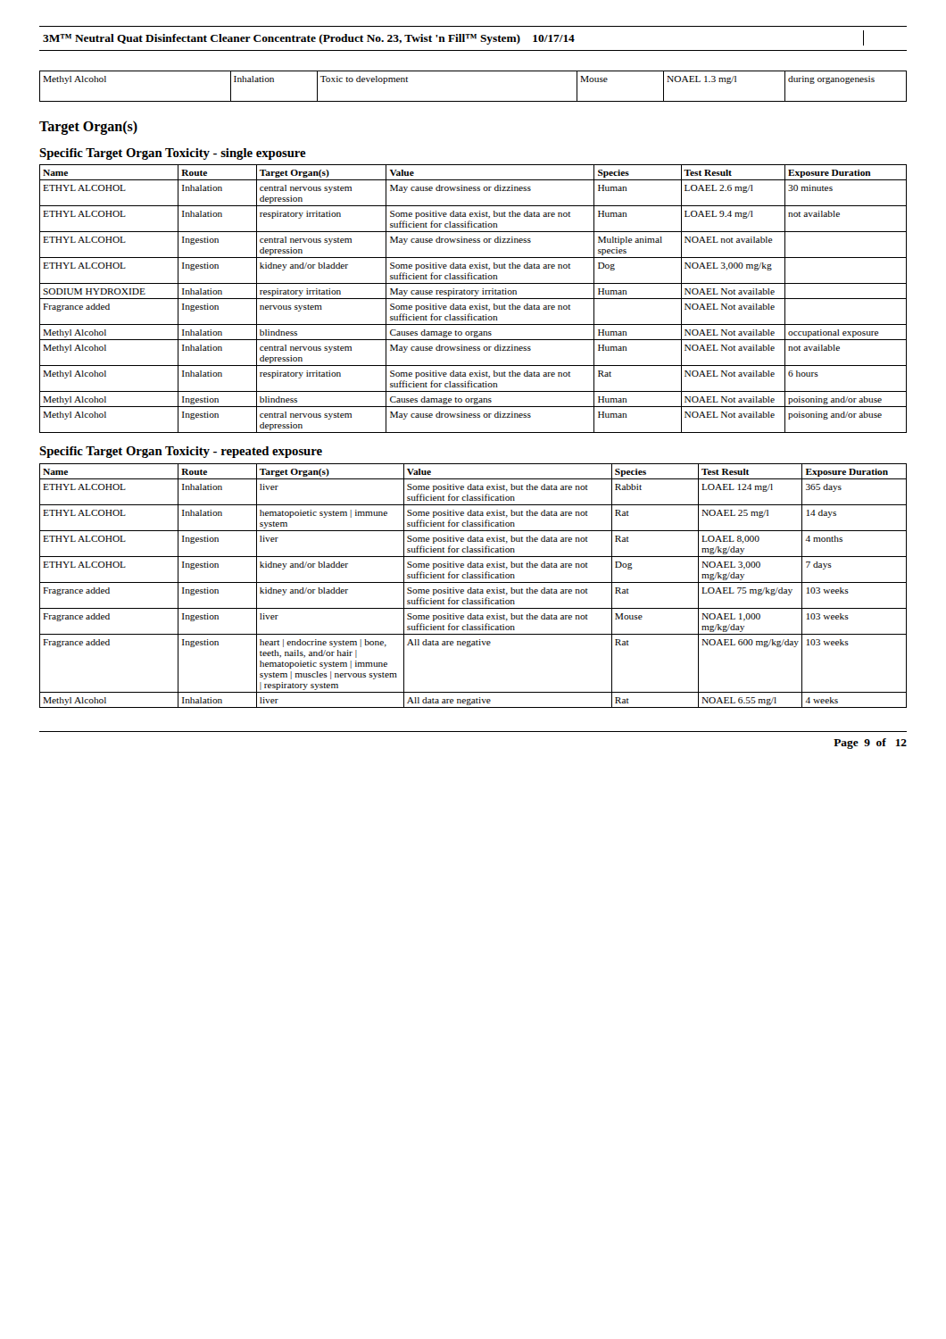3M™ Neutral Quat Disinfectant Cleaner Concentrate (Product No. 23, Twist 'n Fill™ System) 10/17/14
| Methyl Alcohol | Inhalation | Toxic to development | Mouse | NOAEL 1.3 mg/l | during organogenesis |
Target Organ(s)
Specific Target Organ Toxicity - single exposure
| Name | Route | Target Organ(s) | Value | Species | Test Result | Exposure Duration |
| --- | --- | --- | --- | --- | --- | --- |
| ETHYL ALCOHOL | Inhalation | central nervous system depression | May cause drowsiness or dizziness | Human | LOAEL 2.6 mg/l | 30 minutes |
| ETHYL ALCOHOL | Inhalation | respiratory irritation | Some positive data exist, but the data are not sufficient for classification | Human | LOAEL 9.4 mg/l | not available |
| ETHYL ALCOHOL | Ingestion | central nervous system depression | May cause drowsiness or dizziness | Multiple animal species | NOAEL not available | |
| ETHYL ALCOHOL | Ingestion | kidney and/or bladder | Some positive data exist, but the data are not sufficient for classification | Dog | NOAEL 3,000 mg/kg | |
| SODIUM HYDROXIDE | Inhalation | respiratory irritation | May cause respiratory irritation | Human | NOAEL Not available | |
| Fragrance added | Ingestion | nervous system | Some positive data exist, but the data are not sufficient for classification | | NOAEL Not available | |
| Methyl Alcohol | Inhalation | blindness | Causes damage to organs | Human | NOAEL Not available | occupational exposure |
| Methyl Alcohol | Inhalation | central nervous system depression | May cause drowsiness or dizziness | Human | NOAEL Not available | not available |
| Methyl Alcohol | Inhalation | respiratory irritation | Some positive data exist, but the data are not sufficient for classification | Rat | NOAEL Not available | 6 hours |
| Methyl Alcohol | Ingestion | blindness | Causes damage to organs | Human | NOAEL Not available | poisoning and/or abuse |
| Methyl Alcohol | Ingestion | central nervous system depression | May cause drowsiness or dizziness | Human | NOAEL Not available | poisoning and/or abuse |
Specific Target Organ Toxicity - repeated exposure
| Name | Route | Target Organ(s) | Value | Species | Test Result | Exposure Duration |
| --- | --- | --- | --- | --- | --- | --- |
| ETHYL ALCOHOL | Inhalation | liver | Some positive data exist, but the data are not sufficient for classification | Rabbit | LOAEL 124 mg/l | 365 days |
| ETHYL ALCOHOL | Inhalation | hematopoietic system / immune system | Some positive data exist, but the data are not sufficient for classification | Rat | NOAEL 25 mg/l | 14 days |
| ETHYL ALCOHOL | Ingestion | liver | Some positive data exist, but the data are not sufficient for classification | Rat | LOAEL 8,000 mg/kg/day | 4 months |
| ETHYL ALCOHOL | Ingestion | kidney and/or bladder | Some positive data exist, but the data are not sufficient for classification | Dog | NOAEL 3,000 mg/kg/day | 7 days |
| Fragrance added | Ingestion | kidney and/or bladder | Some positive data exist, but the data are not sufficient for classification | Rat | LOAEL 75 mg/kg/day | 103 weeks |
| Fragrance added | Ingestion | liver | Some positive data exist, but the data are not sufficient for classification | Mouse | NOAEL 1,000 mg/kg/day | 103 weeks |
| Fragrance added | Ingestion | heart / endocrine system / bone, teeth, nails, and/or hair / hematopoietic system / immune system / muscles / nervous system / respiratory system | All data are negative | Rat | NOAEL 600 mg/kg/day | 103 weeks |
| Methyl Alcohol | Inhalation | liver | All data are negative | Rat | NOAEL 6.55 mg/l | 4 weeks |
Page 9 of 12